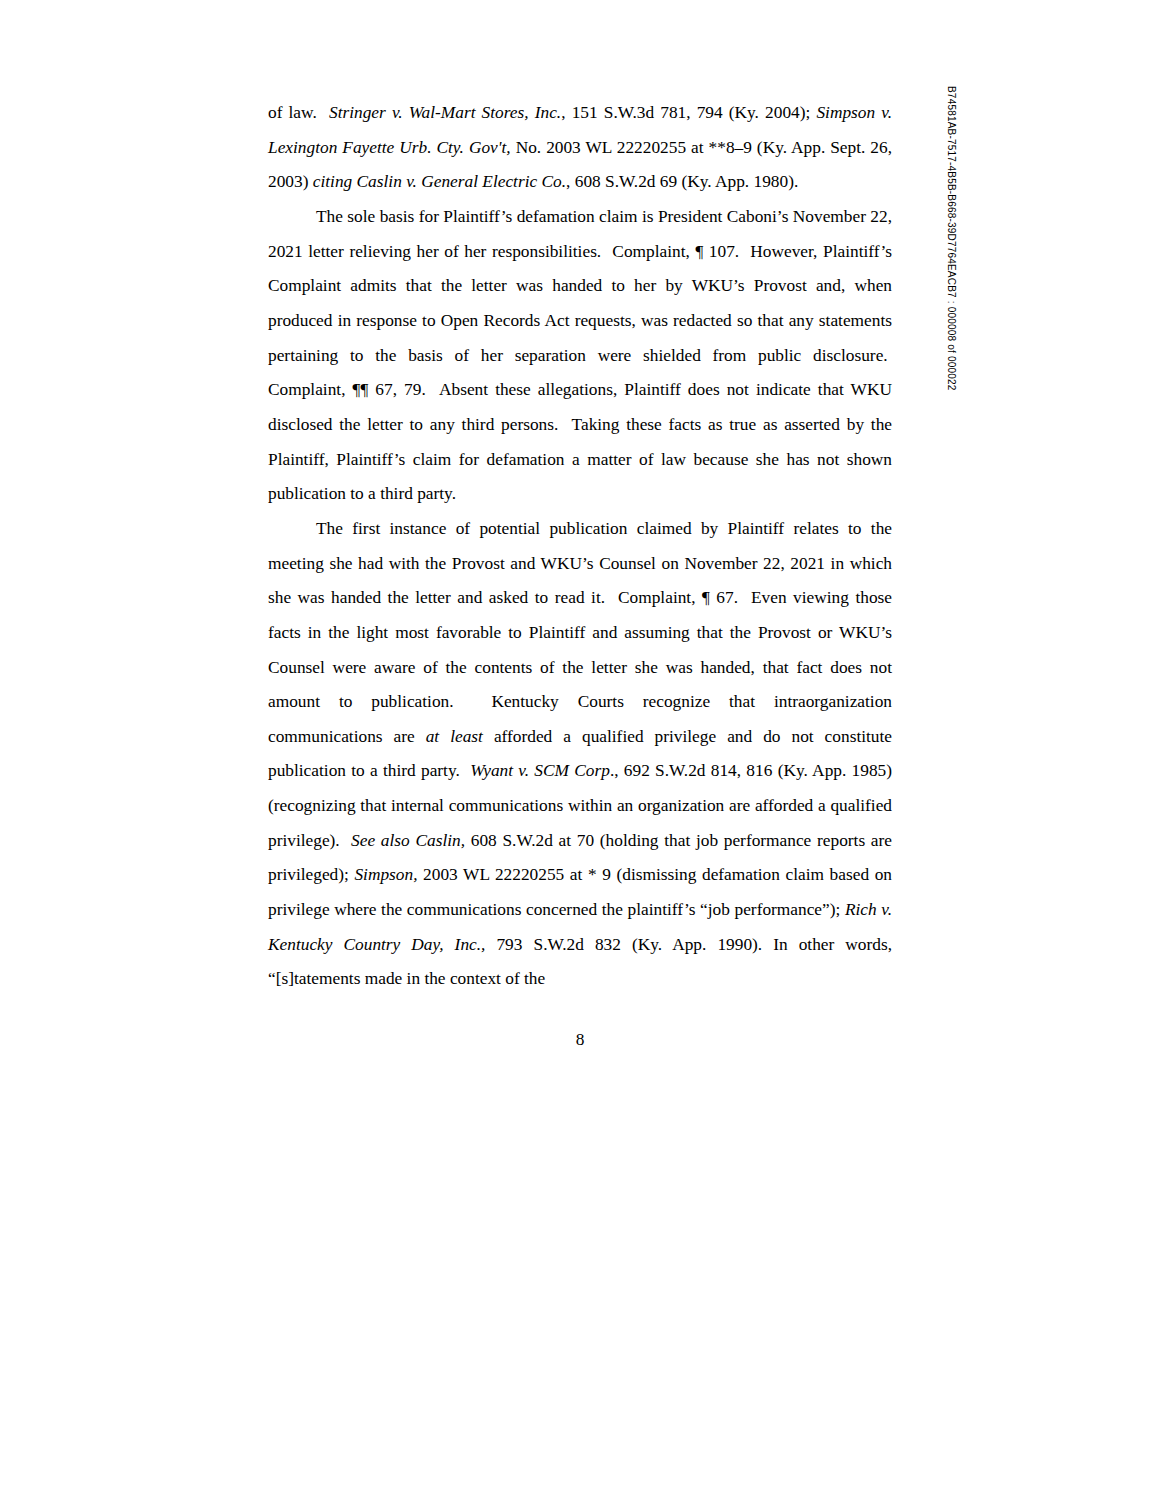B74581AB-7517-4B5B-B668-39D7764EACB7 : 000008 of 000022
of law. Stringer v. Wal-Mart Stores, Inc., 151 S.W.3d 781, 794 (Ky. 2004); Simpson v. Lexington Fayette Urb. Cty. Gov't, No. 2003 WL 22220255 at **8–9 (Ky. App. Sept. 26, 2003) citing Caslin v. General Electric Co., 608 S.W.2d 69 (Ky. App. 1980).
The sole basis for Plaintiff’s defamation claim is President Caboni’s November 22, 2021 letter relieving her of her responsibilities. Complaint, ¶ 107. However, Plaintiff’s Complaint admits that the letter was handed to her by WKU’s Provost and, when produced in response to Open Records Act requests, was redacted so that any statements pertaining to the basis of her separation were shielded from public disclosure. Complaint, ¶¶ 67, 79. Absent these allegations, Plaintiff does not indicate that WKU disclosed the letter to any third persons. Taking these facts as true as asserted by the Plaintiff, Plaintiff’s claim for defamation a matter of law because she has not shown publication to a third party.
The first instance of potential publication claimed by Plaintiff relates to the meeting she had with the Provost and WKU’s Counsel on November 22, 2021 in which she was handed the letter and asked to read it. Complaint, ¶ 67. Even viewing those facts in the light most favorable to Plaintiff and assuming that the Provost or WKU’s Counsel were aware of the contents of the letter she was handed, that fact does not amount to publication. Kentucky Courts recognize that intraorganization communications are at least afforded a qualified privilege and do not constitute publication to a third party. Wyant v. SCM Corp., 692 S.W.2d 814, 816 (Ky. App. 1985) (recognizing that internal communications within an organization are afforded a qualified privilege). See also Caslin, 608 S.W.2d at 70 (holding that job performance reports are privileged); Simpson, 2003 WL 22220255 at * 9 (dismissing defamation claim based on privilege where the communications concerned the plaintiff’s “job performance”); Rich v. Kentucky Country Day, Inc., 793 S.W.2d 832 (Ky. App. 1990). In other words, “[s]tatements made in the context of the
8